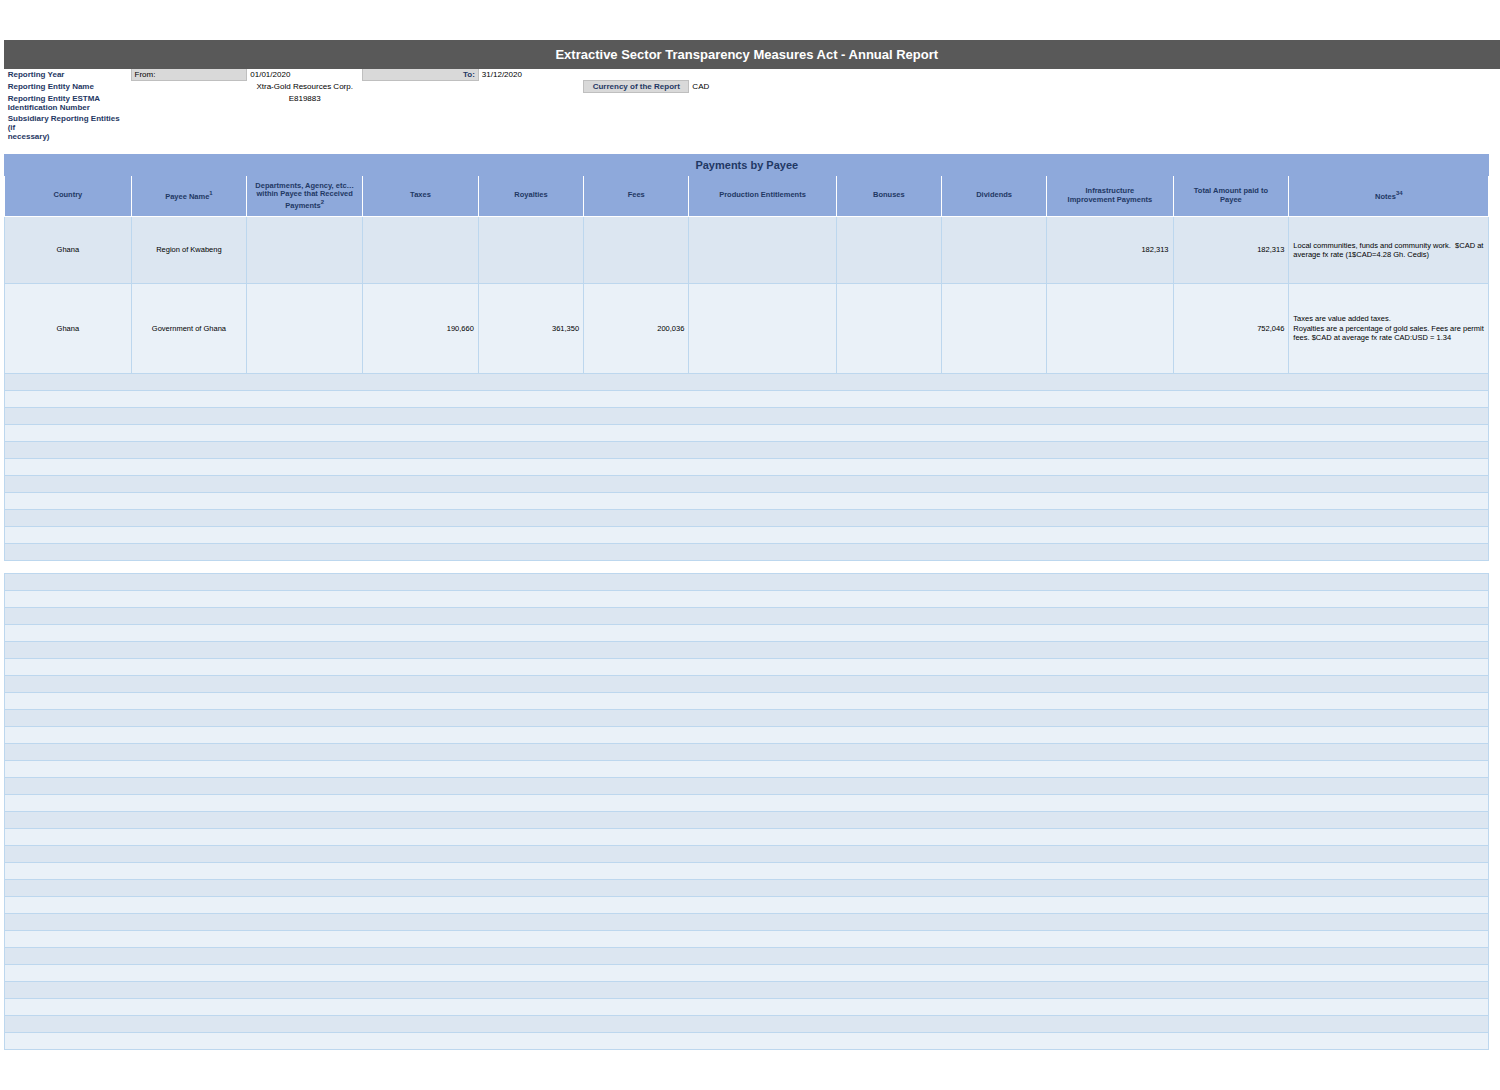| | Extractive Sector Transparency Measures Act - Annual Report | |
| | Reporting Year | From: | 01/01/2020 | To: | 31/12/2020 | | | | | | | | |
| | Reporting Entity Name | Xtra-Gold Resources Corp. | | Currency of the Report | CAD | | | | | | |
| | Reporting Entity ESTMA Identification Number | E819883 | | | | | | | | | |
| | Subsidiary Reporting Entities (if necessary) | | | | | | | | | | |
| | Payments by Payee | |
| | Country | Payee Name 1 | Departments, Agency, etc… within Payee that Received Payments 2 | Taxes | Royalties | Fees | Production Entitlements | Bonuses | Dividends | Infrastructure Improvement Payments | Total Amount paid to Payee | Notes 34 | |
| | Ghana | Region of Kwabeng | | | | | | | | 182,313 | 182,313 | Local communities, funds and community work. $CAD at average fx rate (1$CAD=4.28 Gh. Cedis) | |
| | Ghana | Government of Ghana | | 190,660 | 361,350 | 200,036 | | | | | 752,046 | Taxes are value added taxes. Royalties are a percentage of gold sales. Fees are permit fees. $CAD at average fx rate CAD:USD = 1.34 | |